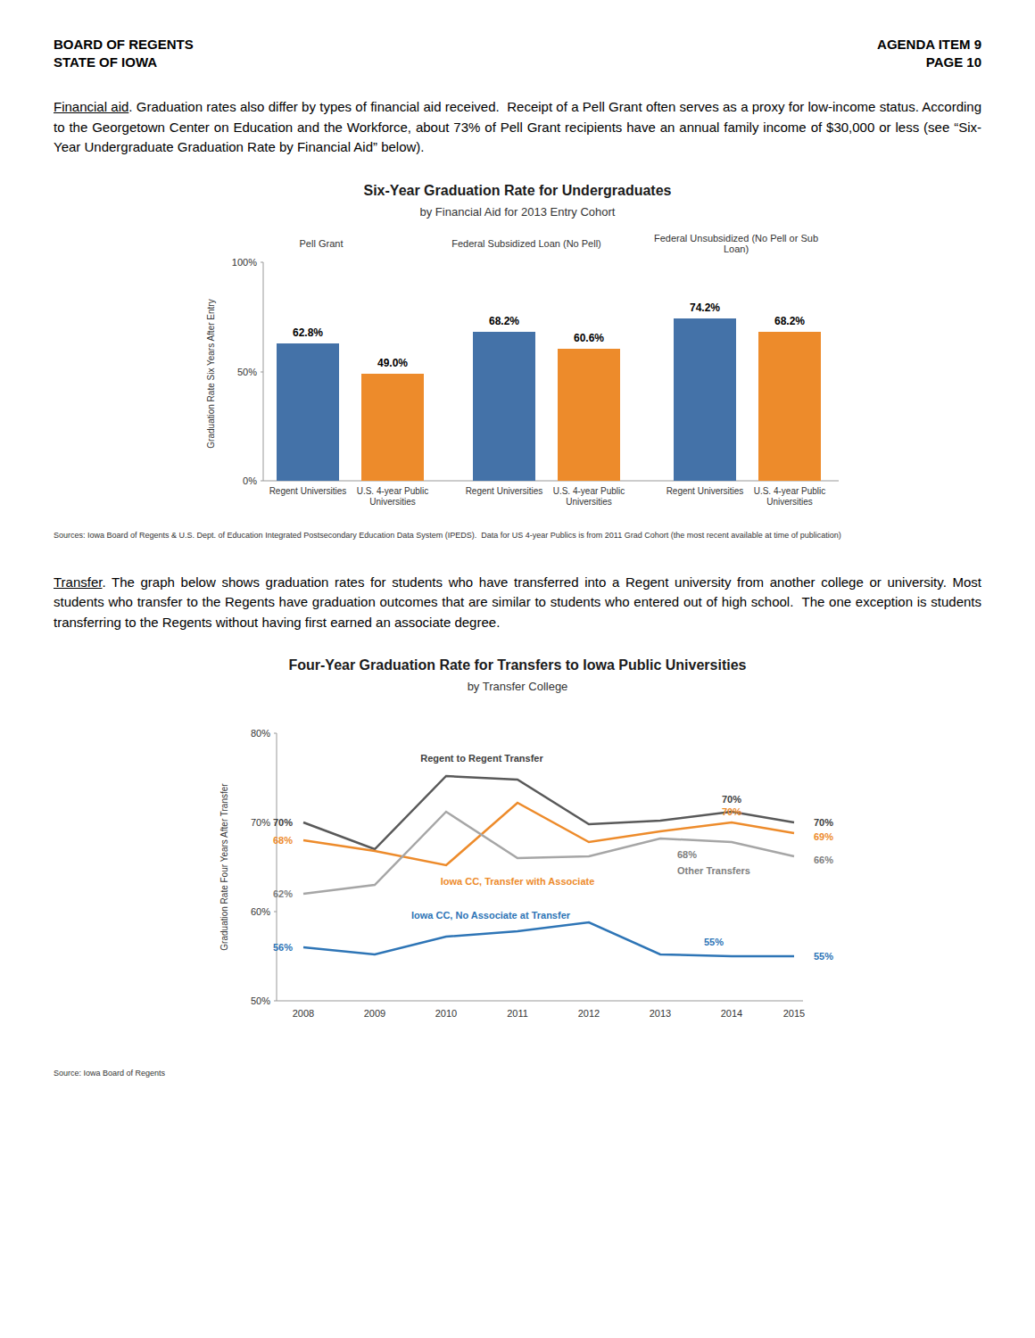BOARD OF REGENTS
STATE OF IOWA
AGENDA ITEM 9
PAGE 10
Financial aid. Graduation rates also differ by types of financial aid received. Receipt of a Pell Grant often serves as a proxy for low-income status. According to the Georgetown Center on Education and the Workforce, about 73% of Pell Grant recipients have an annual family income of $30,000 or less (see “Six-Year Undergraduate Graduation Rate by Financial Aid” below).
Six-Year Graduation Rate for Undergraduates
by Financial Aid for 2013 Entry Cohort
Pell Grant Federal Subsidized Loan (No Pell) Federal Unsubsidized (No Pell or Sub Loan) 100% 50% 0% Graduation Rate Six Years After Entry 62.8% 49.0% 68.2% 60.6% 74.2% 68.2% Regent Universities U.S. 4-year Public Universities Regent Universities U.S. 4-year Public Universities Regent Universities U.S. 4-year Public Universities
Sources: Iowa Board of Regents & U.S. Dept. of Education Integrated Postsecondary Education Data System (IPEDS). Data for US 4-year Publics is from 2011 Grad Cohort (the most recent available at time of publication)
Transfer. The graph below shows graduation rates for students who have transferred into a Regent university from another college or university. Most students who transfer to the Regents have graduation outcomes that are similar to students who entered out of high school. The one exception is students transferring to the Regents without having first earned an associate degree.
Four-Year Graduation Rate for Transfers to Iowa Public Universities
by Transfer College
80% 70% 60% 50% Graduation Rate Four Years After Transfer 2008 2009 2010 2011 2012 2013 2014 2015 Regent to Regent Transfer 70% 70% 70% Iowa CC, Transfer with Associate 70% 69% 68% Other Transfers 68% 66% 62% Iowa CC, No Associate at Transfer 55% 55% 56%
Source: Iowa Board of Regents